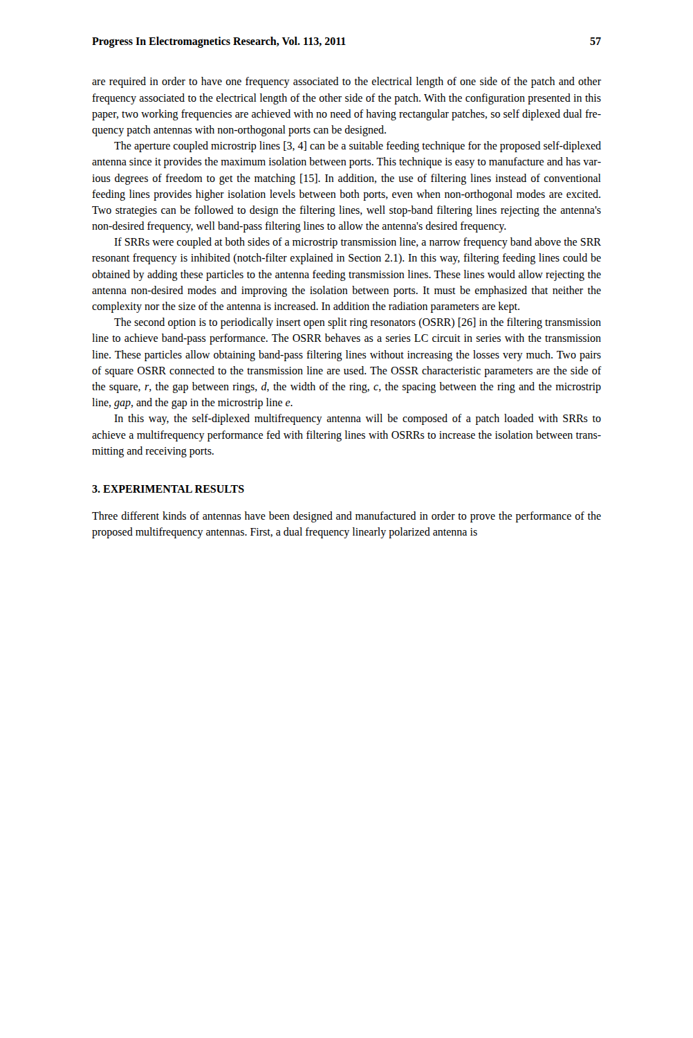Progress In Electromagnetics Research, Vol. 113, 2011 57
are required in order to have one frequency associated to the electrical length of one side of the patch and other frequency associated to the electrical length of the other side of the patch. With the configuration presented in this paper, two working frequencies are achieved with no need of having rectangular patches, so self diplexed dual frequency patch antennas with non-orthogonal ports can be designed.
The aperture coupled microstrip lines [3, 4] can be a suitable feeding technique for the proposed self-diplexed antenna since it provides the maximum isolation between ports. This technique is easy to manufacture and has various degrees of freedom to get the matching [15]. In addition, the use of filtering lines instead of conventional feeding lines provides higher isolation levels between both ports, even when non-orthogonal modes are excited. Two strategies can be followed to design the filtering lines, well stop-band filtering lines rejecting the antenna's non-desired frequency, well band-pass filtering lines to allow the antenna's desired frequency.
If SRRs were coupled at both sides of a microstrip transmission line, a narrow frequency band above the SRR resonant frequency is inhibited (notch-filter explained in Section 2.1). In this way, filtering feeding lines could be obtained by adding these particles to the antenna feeding transmission lines. These lines would allow rejecting the antenna non-desired modes and improving the isolation between ports. It must be emphasized that neither the complexity nor the size of the antenna is increased. In addition the radiation parameters are kept.
The second option is to periodically insert open split ring resonators (OSRR) [26] in the filtering transmission line to achieve band-pass performance. The OSRR behaves as a series LC circuit in series with the transmission line. These particles allow obtaining band-pass filtering lines without increasing the losses very much. Two pairs of square OSRR connected to the transmission line are used. The OSSR characteristic parameters are the side of the square, r, the gap between rings, d, the width of the ring, c, the spacing between the ring and the microstrip line, gap, and the gap in the microstrip line e.
In this way, the self-diplexed multifrequency antenna will be composed of a patch loaded with SRRs to achieve a multifrequency performance fed with filtering lines with OSRRs to increase the isolation between transmitting and receiving ports.
3. Experimental Results
Three different kinds of antennas have been designed and manufactured in order to prove the performance of the proposed multifrequency antennas. First, a dual frequency linearly polarized antenna is